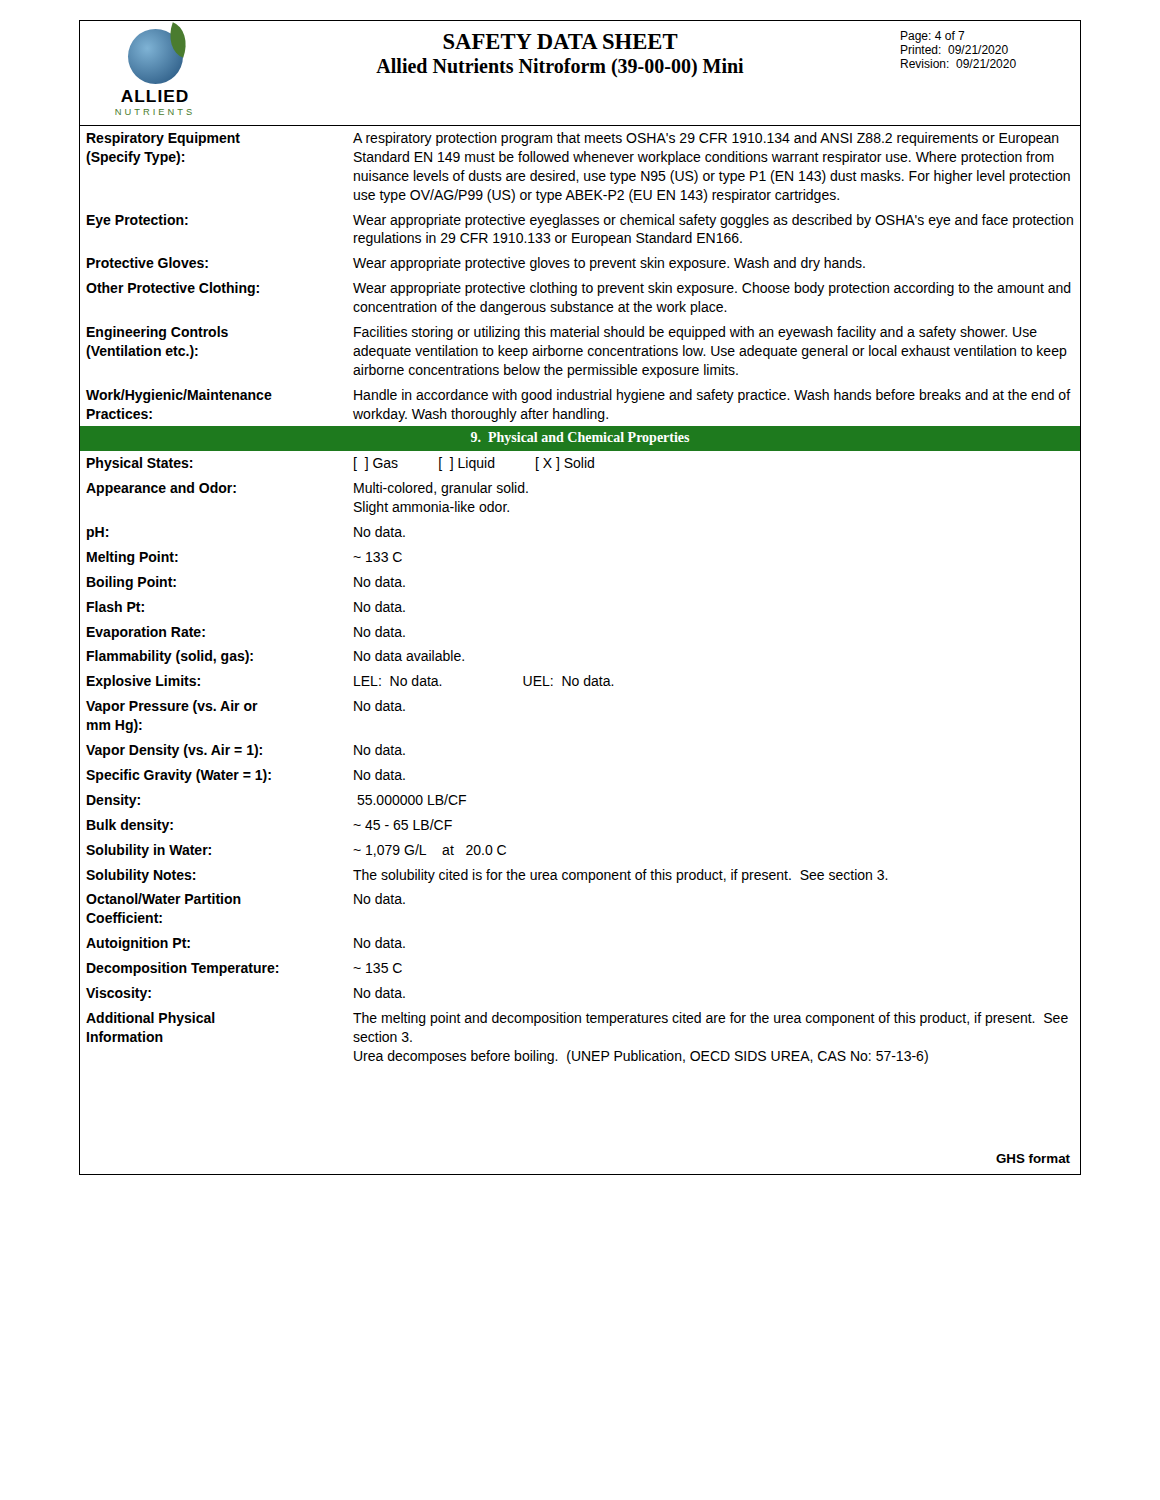ALLIED
NUTRIENTS
SAFETY DATA SHEET
Allied Nutrients Nitroform (39-00-00) Mini
Page: 4 of 7
Printed: 09/21/2020
Revision: 09/21/2020
| Respiratory Equipment (Specify Type): | A respiratory protection program that meets OSHA's 29 CFR 1910.134 and ANSI Z88.2 requirements or European Standard EN 149 must be followed whenever workplace conditions warrant respirator use. Where protection from nuisance levels of dusts are desired, use type N95 (US) or type P1 (EN 143) dust masks. For higher level protection use type OV/AG/P99 (US) or type ABEK-P2 (EU EN 143) respirator cartridges. |
| Eye Protection: | Wear appropriate protective eyeglasses or chemical safety goggles as described by OSHA's eye and face protection regulations in 29 CFR 1910.133 or European Standard EN166. |
| Protective Gloves: | Wear appropriate protective gloves to prevent skin exposure. Wash and dry hands. |
| Other Protective Clothing: | Wear appropriate protective clothing to prevent skin exposure. Choose body protection according to the amount and concentration of the dangerous substance at the work place. |
| Engineering Controls (Ventilation etc.): | Facilities storing or utilizing this material should be equipped with an eyewash facility and a safety shower. Use adequate ventilation to keep airborne concentrations low. Use adequate general or local exhaust ventilation to keep airborne concentrations below the permissible exposure limits. |
| Work/Hygienic/Maintenance Practices: | Handle in accordance with good industrial hygiene and safety practice. Wash hands before breaks and at the end of workday. Wash thoroughly after handling. |
| 9. Physical and Chemical Properties |
| Physical States: | [ ] Gas [ ] Liquid [ X ] Solid |
| Appearance and Odor: | Multi-colored, granular solid. Slight ammonia-like odor. |
| pH: | No data. |
| Melting Point: | ~ 133 C |
| Boiling Point: | No data. |
| Flash Pt: | No data. |
| Evaporation Rate: | No data. |
| Flammability (solid, gas): | No data available. |
| Explosive Limits: | LEL: No data. UEL: No data. |
| Vapor Pressure (vs. Air or mm Hg): | No data. |
| Vapor Density (vs. Air = 1): | No data. |
| Specific Gravity (Water = 1): | No data. |
| Density: | 55.000000 LB/CF |
| Bulk density: | ~ 45 - 65 LB/CF |
| Solubility in Water: | ~ 1,079 G/L at 20.0 C |
| Solubility Notes: | The solubility cited is for the urea component of this product, if present. See section 3. |
| Octanol/Water Partition Coefficient: | No data. |
| Autoignition Pt: | No data. |
| Decomposition Temperature: | ~ 135 C |
| Viscosity: | No data. |
| Additional Physical Information | The melting point and decomposition temperatures cited are for the urea component of this product, if present. See section 3. Urea decomposes before boiling. (UNEP Publication, OECD SIDS UREA, CAS No: 57-13-6) |
GHS format